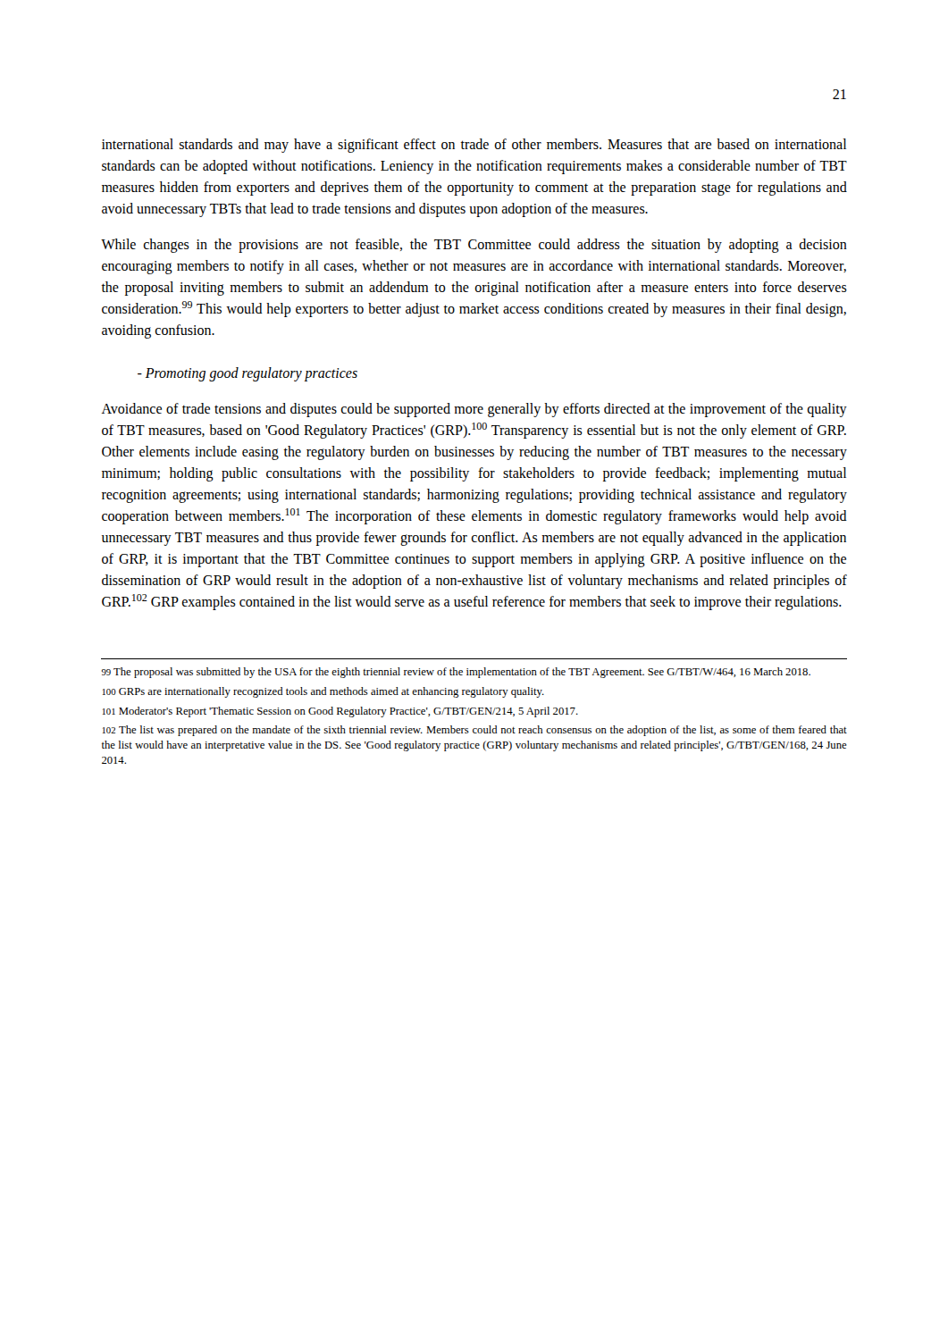21
international standards and may have a significant effect on trade of other members. Measures that are based on international standards can be adopted without notifications. Leniency in the notification requirements makes a considerable number of TBT measures hidden from exporters and deprives them of the opportunity to comment at the preparation stage for regulations and avoid unnecessary TBTs that lead to trade tensions and disputes upon adoption of the measures.
While changes in the provisions are not feasible, the TBT Committee could address the situation by adopting a decision encouraging members to notify in all cases, whether or not measures are in accordance with international standards. Moreover, the proposal inviting members to submit an addendum to the original notification after a measure enters into force deserves consideration.99 This would help exporters to better adjust to market access conditions created by measures in their final design, avoiding confusion.
- Promoting good regulatory practices
Avoidance of trade tensions and disputes could be supported more generally by efforts directed at the improvement of the quality of TBT measures, based on 'Good Regulatory Practices' (GRP).100 Transparency is essential but is not the only element of GRP. Other elements include easing the regulatory burden on businesses by reducing the number of TBT measures to the necessary minimum; holding public consultations with the possibility for stakeholders to provide feedback; implementing mutual recognition agreements; using international standards; harmonizing regulations; providing technical assistance and regulatory cooperation between members.101 The incorporation of these elements in domestic regulatory frameworks would help avoid unnecessary TBT measures and thus provide fewer grounds for conflict. As members are not equally advanced in the application of GRP, it is important that the TBT Committee continues to support members in applying GRP. A positive influence on the dissemination of GRP would result in the adoption of a non-exhaustive list of voluntary mechanisms and related principles of GRP.102 GRP examples contained in the list would serve as a useful reference for members that seek to improve their regulations.
99 The proposal was submitted by the USA for the eighth triennial review of the implementation of the TBT Agreement. See G/TBT/W/464, 16 March 2018.
100 GRPs are internationally recognized tools and methods aimed at enhancing regulatory quality.
101 Moderator's Report 'Thematic Session on Good Regulatory Practice', G/TBT/GEN/214, 5 April 2017.
102 The list was prepared on the mandate of the sixth triennial review. Members could not reach consensus on the adoption of the list, as some of them feared that the list would have an interpretative value in the DS. See 'Good regulatory practice (GRP) voluntary mechanisms and related principles', G/TBT/GEN/168, 24 June 2014.